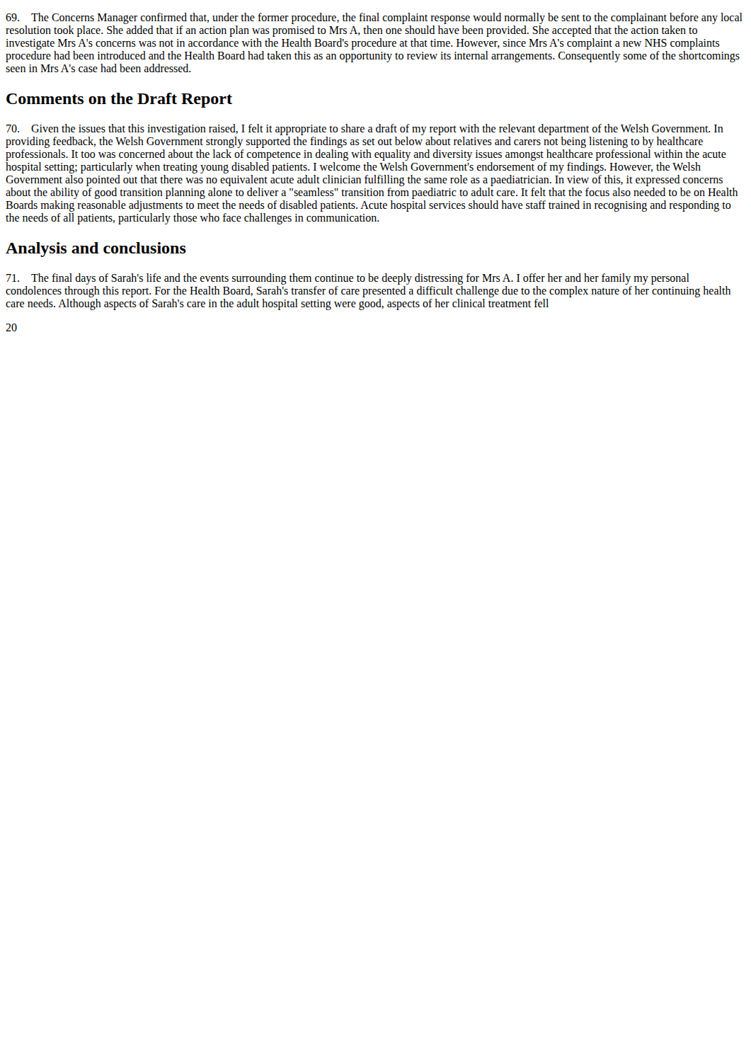69. The Concerns Manager confirmed that, under the former procedure, the final complaint response would normally be sent to the complainant before any local resolution took place. She added that if an action plan was promised to Mrs A, then one should have been provided. She accepted that the action taken to investigate Mrs A's concerns was not in accordance with the Health Board's procedure at that time. However, since Mrs A's complaint a new NHS complaints procedure had been introduced and the Health Board had taken this as an opportunity to review its internal arrangements. Consequently some of the shortcomings seen in Mrs A's case had been addressed.
Comments on the Draft Report
70. Given the issues that this investigation raised, I felt it appropriate to share a draft of my report with the relevant department of the Welsh Government. In providing feedback, the Welsh Government strongly supported the findings as set out below about relatives and carers not being listening to by healthcare professionals. It too was concerned about the lack of competence in dealing with equality and diversity issues amongst healthcare professional within the acute hospital setting; particularly when treating young disabled patients. I welcome the Welsh Government's endorsement of my findings. However, the Welsh Government also pointed out that there was no equivalent acute adult clinician fulfilling the same role as a paediatrician. In view of this, it expressed concerns about the ability of good transition planning alone to deliver a "seamless" transition from paediatric to adult care. It felt that the focus also needed to be on Health Boards making reasonable adjustments to meet the needs of disabled patients. Acute hospital services should have staff trained in recognising and responding to the needs of all patients, particularly those who face challenges in communication.
Analysis and conclusions
71. The final days of Sarah's life and the events surrounding them continue to be deeply distressing for Mrs A. I offer her and her family my personal condolences through this report. For the Health Board, Sarah's transfer of care presented a difficult challenge due to the complex nature of her continuing health care needs. Although aspects of Sarah's care in the adult hospital setting were good, aspects of her clinical treatment fell
20